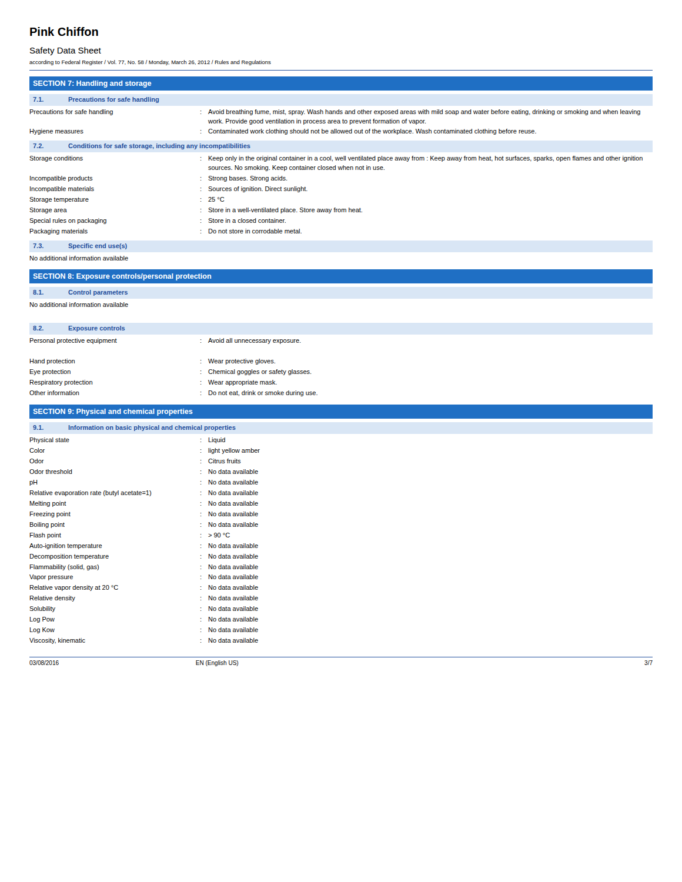Pink Chiffon
Safety Data Sheet
according to Federal Register / Vol. 77, No. 58 / Monday, March 26, 2012 / Rules and Regulations
SECTION 7: Handling and storage
7.1. Precautions for safe handling
| Precautions for safe handling | : | Avoid breathing fume, mist, spray. Wash hands and other exposed areas with mild soap and water before eating, drinking or smoking and when leaving work. Provide good ventilation in process area to prevent formation of vapor. |
| Hygiene measures | : | Contaminated work clothing should not be allowed out of the workplace. Wash contaminated clothing before reuse. |
7.2. Conditions for safe storage, including any incompatibilities
| Storage conditions | : | Keep only in the original container in a cool, well ventilated place away from : Keep away from heat, hot surfaces, sparks, open flames and other ignition sources. No smoking. Keep container closed when not in use. |
| Incompatible products | : | Strong bases. Strong acids. |
| Incompatible materials | : | Sources of ignition. Direct sunlight. |
| Storage temperature | : | 25 °C |
| Storage area | : | Store in a well-ventilated place. Store away from heat. |
| Special rules on packaging | : | Store in a closed container. |
| Packaging materials | : | Do not store in corrodable metal. |
7.3. Specific end use(s)
No additional information available
SECTION 8: Exposure controls/personal protection
8.1. Control parameters
No additional information available
8.2. Exposure controls
| Personal protective equipment | : | Avoid all unnecessary exposure. |
| Hand protection | : | Wear protective gloves. |
| Eye protection | : | Chemical goggles or safety glasses. |
| Respiratory protection | : | Wear appropriate mask. |
| Other information | : | Do not eat, drink or smoke during use. |
SECTION 9: Physical and chemical properties
9.1. Information on basic physical and chemical properties
| Physical state | : | Liquid |
| Color | : | light yellow amber |
| Odor | : | Citrus fruits |
| Odor threshold | : | No data available |
| pH | : | No data available |
| Relative evaporation rate (butyl acetate=1) | : | No data available |
| Melting point | : | No data available |
| Freezing point | : | No data available |
| Boiling point | : | No data available |
| Flash point | : | > 90 °C |
| Auto-ignition temperature | : | No data available |
| Decomposition temperature | : | No data available |
| Flammability (solid, gas) | : | No data available |
| Vapor pressure | : | No data available |
| Relative vapor density at 20 °C | : | No data available |
| Relative density | : | No data available |
| Solubility | : | No data available |
| Log Pow | : | No data available |
| Log Kow | : | No data available |
| Viscosity, kinematic | : | No data available |
03/08/2016 EN (English US) 3/7